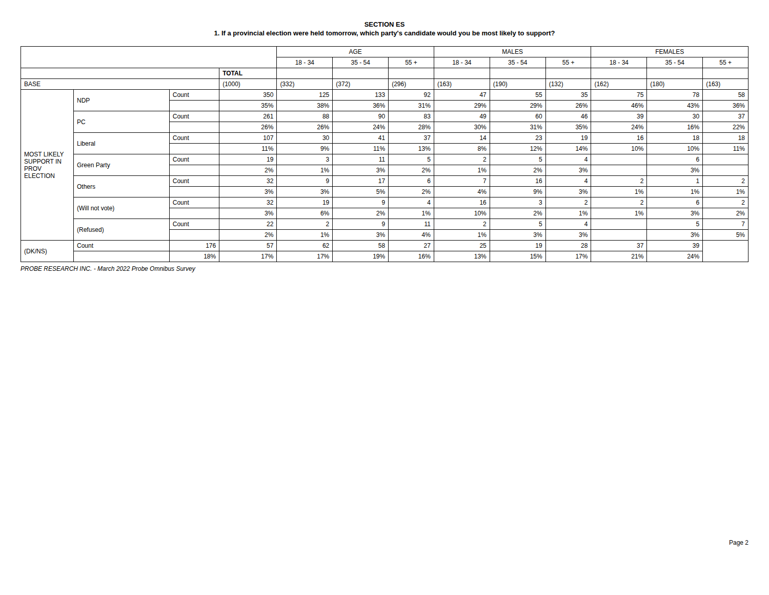SECTION ES
1. If a provincial election were held tomorrow, which party's candidate would you be most likely to support?
| | | AGE | MALES | FEMALES |
| --- | --- | --- | --- | --- |
| 18 - 34 | 35 - 54 | 55 + | 18 - 34 | 35 - 54 | 55 + | 18 - 34 | 35 - 54 | 55 + |
| | TOTAL | | | | | | | | | |
| BASE | (1000) | (332) | (372) | (296) | (163) | (190) | (132) | (162) | (180) | (163) |
| MOST LIKELY SUPPORT IN PROV ELECTION | NDP | Count | 350 | 125 | 133 | 92 | 47 | 55 | 35 | 75 | 78 | 58 |
| | 35% | 38% | 36% | 31% | 29% | 29% | 26% | 46% | 43% | 36% |
| PC | Count | 261 | 88 | 90 | 83 | 49 | 60 | 46 | 39 | 30 | 37 |
| | 26% | 26% | 24% | 28% | 30% | 31% | 35% | 24% | 16% | 22% |
| Liberal | Count | 107 | 30 | 41 | 37 | 14 | 23 | 19 | 16 | 18 | 18 |
| | 11% | 9% | 11% | 13% | 8% | 12% | 14% | 10% | 10% | 11% |
| Green Party | Count | 19 | 3 | 11 | 5 | 2 | 5 | 4 | | 6 | |
| | 2% | 1% | 3% | 2% | 1% | 2% | 3% | | 3% | |
| Others | Count | 32 | 9 | 17 | 6 | 7 | 16 | 4 | 2 | 1 | 2 |
| | 3% | 3% | 5% | 2% | 4% | 9% | 3% | 1% | 1% | 1% |
| (Will not vote) | Count | 32 | 19 | 9 | 4 | 16 | 3 | 2 | 2 | 6 | 2 |
| | 3% | 6% | 2% | 1% | 10% | 2% | 1% | 1% | 3% | 2% |
| (Refused) | Count | 22 | 2 | 9 | 11 | 2 | 5 | 4 | | 5 | 7 |
| | 2% | 1% | 3% | 4% | 1% | 3% | 3% | | 3% | 5% |
| (DK/NS) | Count | 176 | 57 | 62 | 58 | 27 | 25 | 19 | 28 | 37 | 39 |
| | 18% | 17% | 17% | 19% | 16% | 13% | 15% | 17% | 21% | 24% |
PROBE RESEARCH INC. - March 2022 Probe Omnibus Survey
Page 2